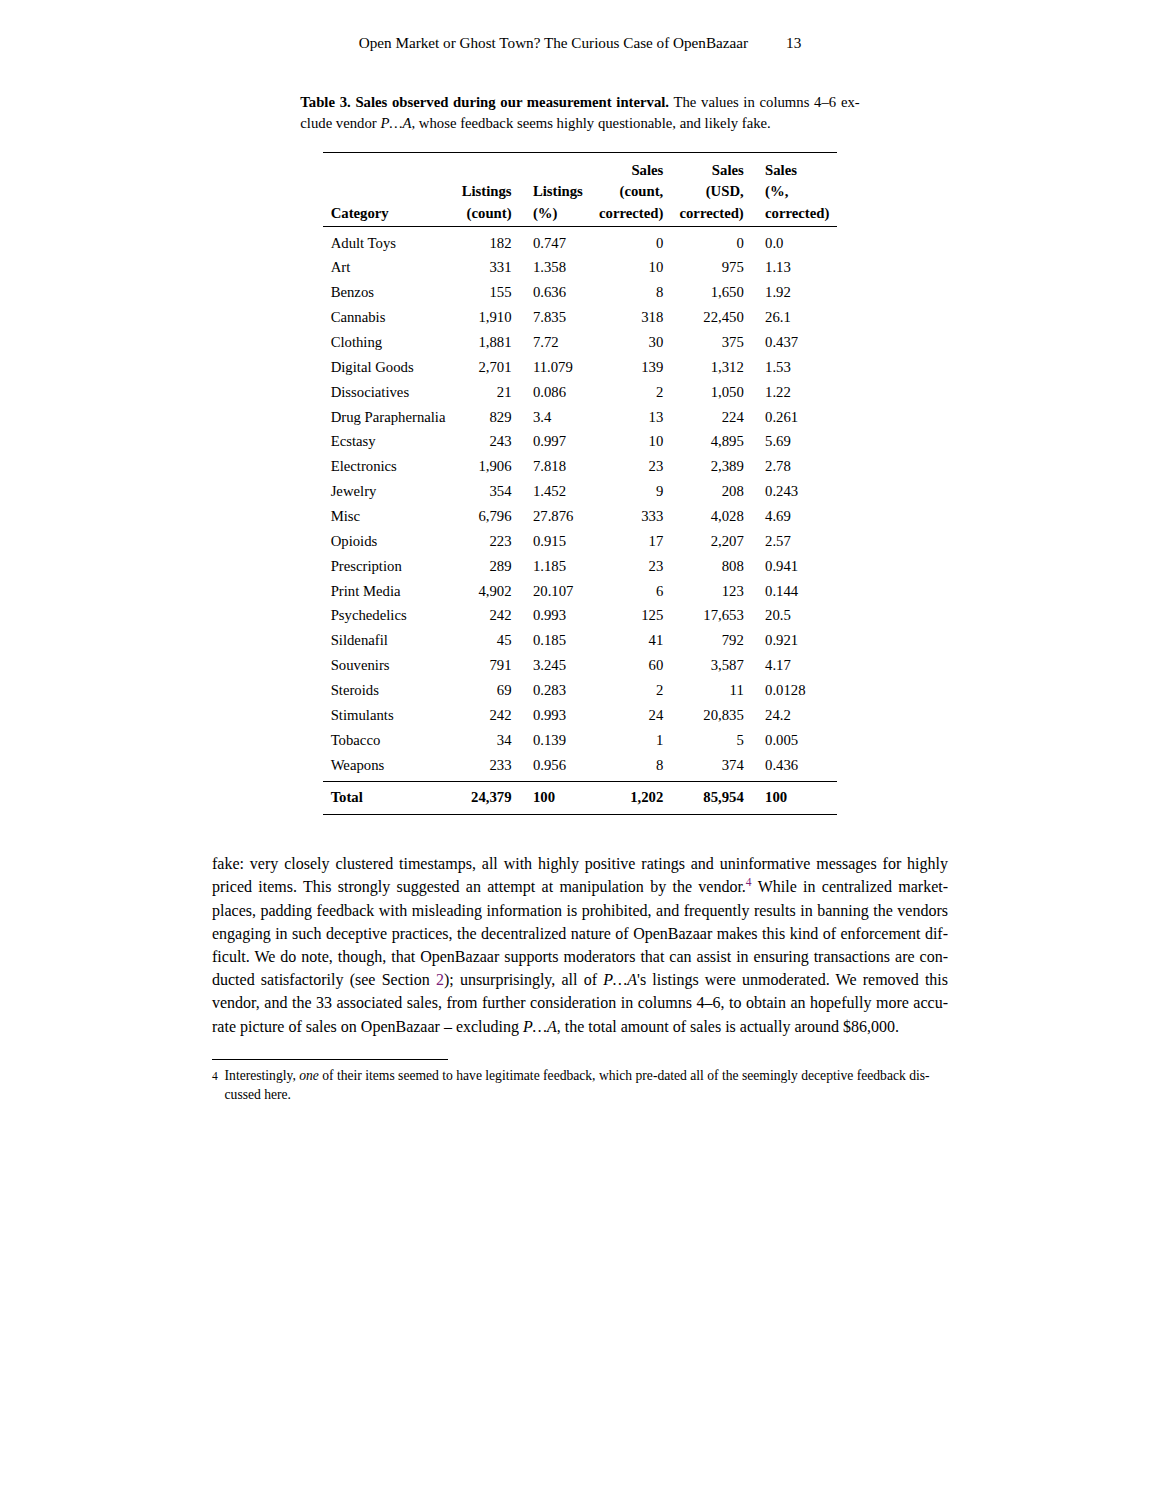Open Market or Ghost Town? The Curious Case of OpenBazaar 13
Table 3. Sales observed during our measurement interval. The values in columns 4–6 exclude vendor P…A, whose feedback seems highly questionable, and likely fake.
| Category | Listings (count) | Listings (%) | Sales (count, corrected) | Sales (USD, corrected) | Sales (%, corrected) |
| --- | --- | --- | --- | --- | --- |
| Adult Toys | 182 | 0.747 | 0 | 0 | 0.0 |
| Art | 331 | 1.358 | 10 | 975 | 1.13 |
| Benzos | 155 | 0.636 | 8 | 1,650 | 1.92 |
| Cannabis | 1,910 | 7.835 | 318 | 22,450 | 26.1 |
| Clothing | 1,881 | 7.72 | 30 | 375 | 0.437 |
| Digital Goods | 2,701 | 11.079 | 139 | 1,312 | 1.53 |
| Dissociatives | 21 | 0.086 | 2 | 1,050 | 1.22 |
| Drug Paraphernalia | 829 | 3.4 | 13 | 224 | 0.261 |
| Ecstasy | 243 | 0.997 | 10 | 4,895 | 5.69 |
| Electronics | 1,906 | 7.818 | 23 | 2,389 | 2.78 |
| Jewelry | 354 | 1.452 | 9 | 208 | 0.243 |
| Misc | 6,796 | 27.876 | 333 | 4,028 | 4.69 |
| Opioids | 223 | 0.915 | 17 | 2,207 | 2.57 |
| Prescription | 289 | 1.185 | 23 | 808 | 0.941 |
| Print Media | 4,902 | 20.107 | 6 | 123 | 0.144 |
| Psychedelics | 242 | 0.993 | 125 | 17,653 | 20.5 |
| Sildenafil | 45 | 0.185 | 41 | 792 | 0.921 |
| Souvenirs | 791 | 3.245 | 60 | 3,587 | 4.17 |
| Steroids | 69 | 0.283 | 2 | 11 | 0.0128 |
| Stimulants | 242 | 0.993 | 24 | 20,835 | 24.2 |
| Tobacco | 34 | 0.139 | 1 | 5 | 0.005 |
| Weapons | 233 | 0.956 | 8 | 374 | 0.436 |
| Total | 24,379 | 100 | 1,202 | 85,954 | 100 |
fake: very closely clustered timestamps, all with highly positive ratings and uninformative messages for highly priced items. This strongly suggested an attempt at manipulation by the vendor.4 While in centralized marketplaces, padding feedback with misleading information is prohibited, and frequently results in banning the vendors engaging in such deceptive practices, the decentralized nature of OpenBazaar makes this kind of enforcement difficult. We do note, though, that OpenBazaar supports moderators that can assist in ensuring transactions are conducted satisfactorily (see Section 2); unsurprisingly, all of P…A's listings were unmoderated. We removed this vendor, and the 33 associated sales, from further consideration in columns 4–6, to obtain an hopefully more accurate picture of sales on OpenBazaar – excluding P…A, the total amount of sales is actually around $86,000.
4 Interestingly, one of their items seemed to have legitimate feedback, which pre-dated all of the seemingly deceptive feedback discussed here.